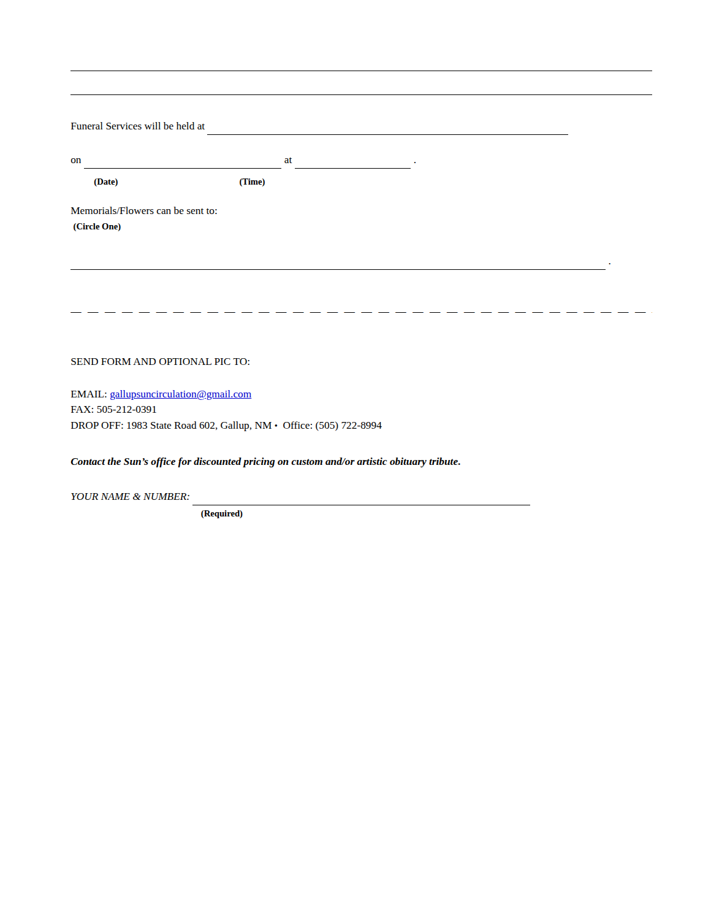Funeral Services will be held at
on at .
(Date)(Time)
Memorials/Flowers can be sent to:
(Circle One)
.
— — — — — — — — — — — — — — — — — — — — — — — — — — — — — — — — — — — — — —-
SEND FORM AND OPTIONAL PIC TO:
EMAIL: gallupsuncirculation@gmail.com
FAX: 505-212-0391
DROP OFF: 1983 State Road 602, Gallup, NM • Office: (505) 722-8994
Contact the Sun’s office for discounted pricing on custom and/or artistic obituary tribute.
YOUR NAME & NUMBER:
(Required)